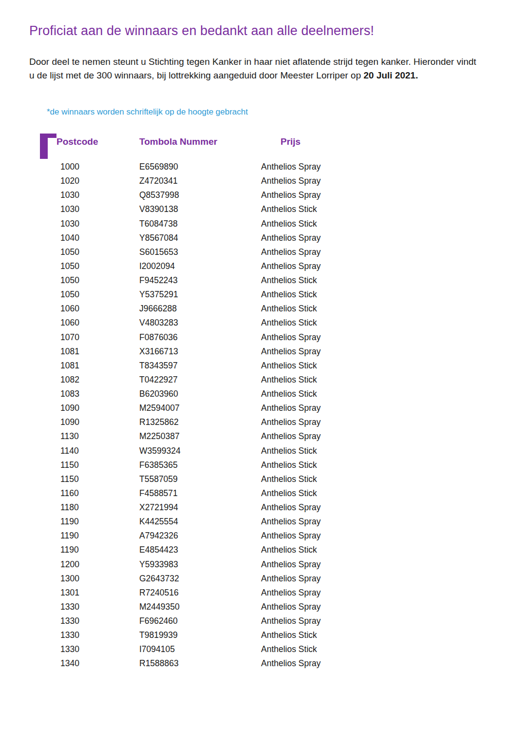Proficiat aan de winnaars en bedankt aan alle deelnemers!
Door deel te nemen steunt u Stichting tegen Kanker in haar niet aflatende strijd tegen kanker. Hieronder vindt u de lijst met de 300 winnaars, bij lottrekking aangeduid door Meester Lorriper op 20 Juli 2021.
*de winnaars worden schriftelijk op de hoogte gebracht
| Postcode | Tombola Nummer | Prijs |
| --- | --- | --- |
| 1000 | E6569890 | Anthelios Spray |
| 1020 | Z4720341 | Anthelios Spray |
| 1030 | Q8537998 | Anthelios Spray |
| 1030 | V8390138 | Anthelios Stick |
| 1030 | T6084738 | Anthelios Stick |
| 1040 | Y8567084 | Anthelios Spray |
| 1050 | S6015653 | Anthelios Spray |
| 1050 | I2002094 | Anthelios Spray |
| 1050 | F9452243 | Anthelios Stick |
| 1050 | Y5375291 | Anthelios Stick |
| 1060 | J9666288 | Anthelios Stick |
| 1060 | V4803283 | Anthelios Stick |
| 1070 | F0876036 | Anthelios Spray |
| 1081 | X3166713 | Anthelios Spray |
| 1081 | T8343597 | Anthelios Stick |
| 1082 | T0422927 | Anthelios Stick |
| 1083 | B6203960 | Anthelios Stick |
| 1090 | M2594007 | Anthelios Spray |
| 1090 | R1325862 | Anthelios Spray |
| 1130 | M2250387 | Anthelios Spray |
| 1140 | W3599324 | Anthelios Stick |
| 1150 | F6385365 | Anthelios Stick |
| 1150 | T5587059 | Anthelios Stick |
| 1160 | F4588571 | Anthelios Stick |
| 1180 | X2721994 | Anthelios Spray |
| 1190 | K4425554 | Anthelios Spray |
| 1190 | A7942326 | Anthelios Spray |
| 1190 | E4854423 | Anthelios Stick |
| 1200 | Y5933983 | Anthelios Spray |
| 1300 | G2643732 | Anthelios Spray |
| 1301 | R7240516 | Anthelios Spray |
| 1330 | M2449350 | Anthelios Spray |
| 1330 | F6962460 | Anthelios Spray |
| 1330 | T9819939 | Anthelios Stick |
| 1330 | I7094105 | Anthelios Stick |
| 1340 | R1588863 | Anthelios Spray |